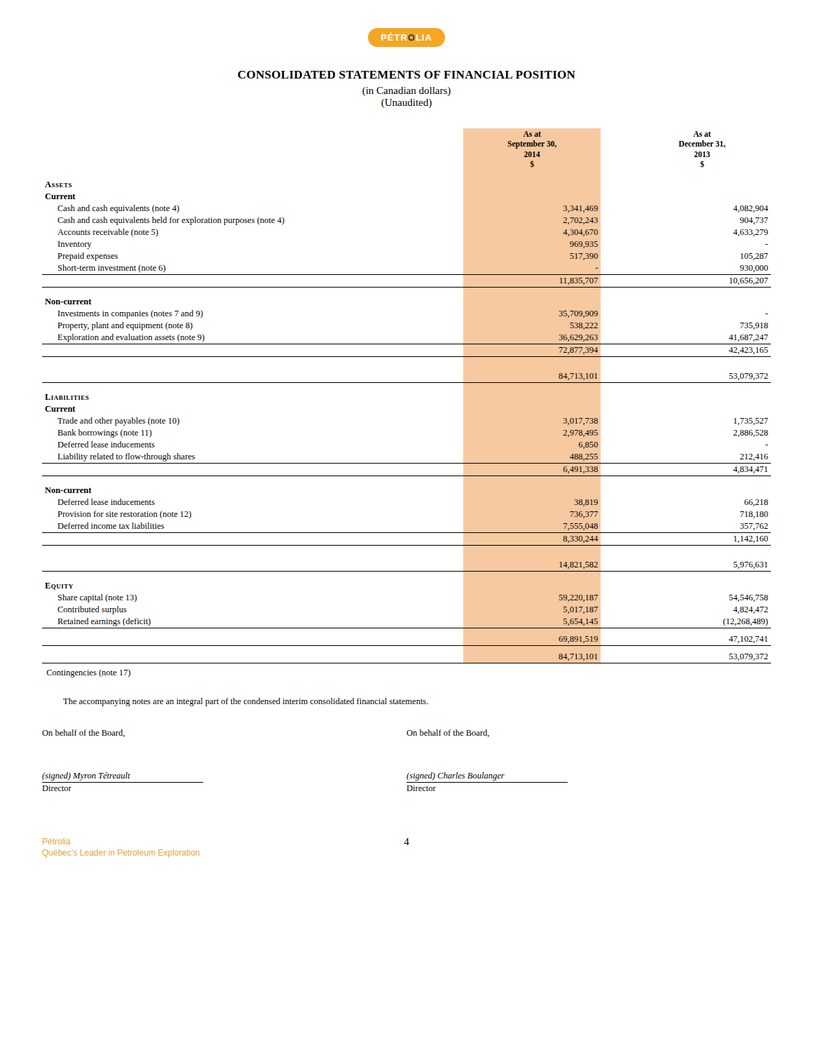PÉTROLIA
CONSOLIDATED STATEMENTS OF FINANCIAL POSITION
(in Canadian dollars)
(Unaudited)
| | As at September 30, 2014 $ | | As at December 31, 2013 $ |
| Assets | | | |
| Current | | | |
| Cash and cash equivalents (note 4) | 3,341,469 | | 4,082,904 |
| Cash and cash equivalents held for exploration purposes (note 4) | 2,702,243 | | 904,737 |
| Accounts receivable (note 5) | 4,304,670 | | 4,633,279 |
| Inventory | 969,935 | | - |
| Prepaid expenses | 517,390 | | 105,287 |
| Short-term investment (note 6) | - | | 930,000 |
| | 11,835,707 | | 10,656,207 |
| Non-current | | | |
| Investments in companies (notes 7 and 9) | 35,709,909 | | - |
| Property, plant and equipment (note 8) | 538,222 | | 735,918 |
| Exploration and evaluation assets (note 9) | 36,629,263 | | 41,687,247 |
| | 72,877,394 | | 42,423,165 |
| | 84,713,101 | | 53,079,372 |
| Liabilities | | | |
| Current | | | |
| Trade and other payables (note 10) | 3,017,738 | | 1,735,527 |
| Bank borrowings (note 11) | 2,978,495 | | 2,886,528 |
| Deferred lease inducements | 6,850 | | - |
| Liability related to flow-through shares | 488,255 | | 212,416 |
| | 6,491,338 | | 4,834,471 |
| Non-current | | | |
| Deferred lease inducements | 38,819 | | 66,218 |
| Provision for site restoration (note 12) | 736,377 | | 718,180 |
| Deferred income tax liabilities | 7,555,048 | | 357,762 |
| | 8,330,244 | | 1,142,160 |
| | 14,821,582 | | 5,976,631 |
| Equity | | | |
| Share capital (note 13) | 59,220,187 | | 54,546,758 |
| Contributed surplus | 5,017,187 | | 4,824,472 |
| Retained earnings (deficit) | 5,654,145 | | (12,268,489) |
| | 69,891,519 | | 47,102,741 |
| | 84,713,101 | | 53,079,372 |
Contingencies (note 17)
The accompanying notes are an integral part of the condensed interim consolidated financial statements.
| On behalf of the Board, | On behalf of the Board, |
| (signed) Myron Tétreault Director | (signed) Charles Boulanger Director |
Pétrolia
Québec’s Leader in Petroleum Exploration
4